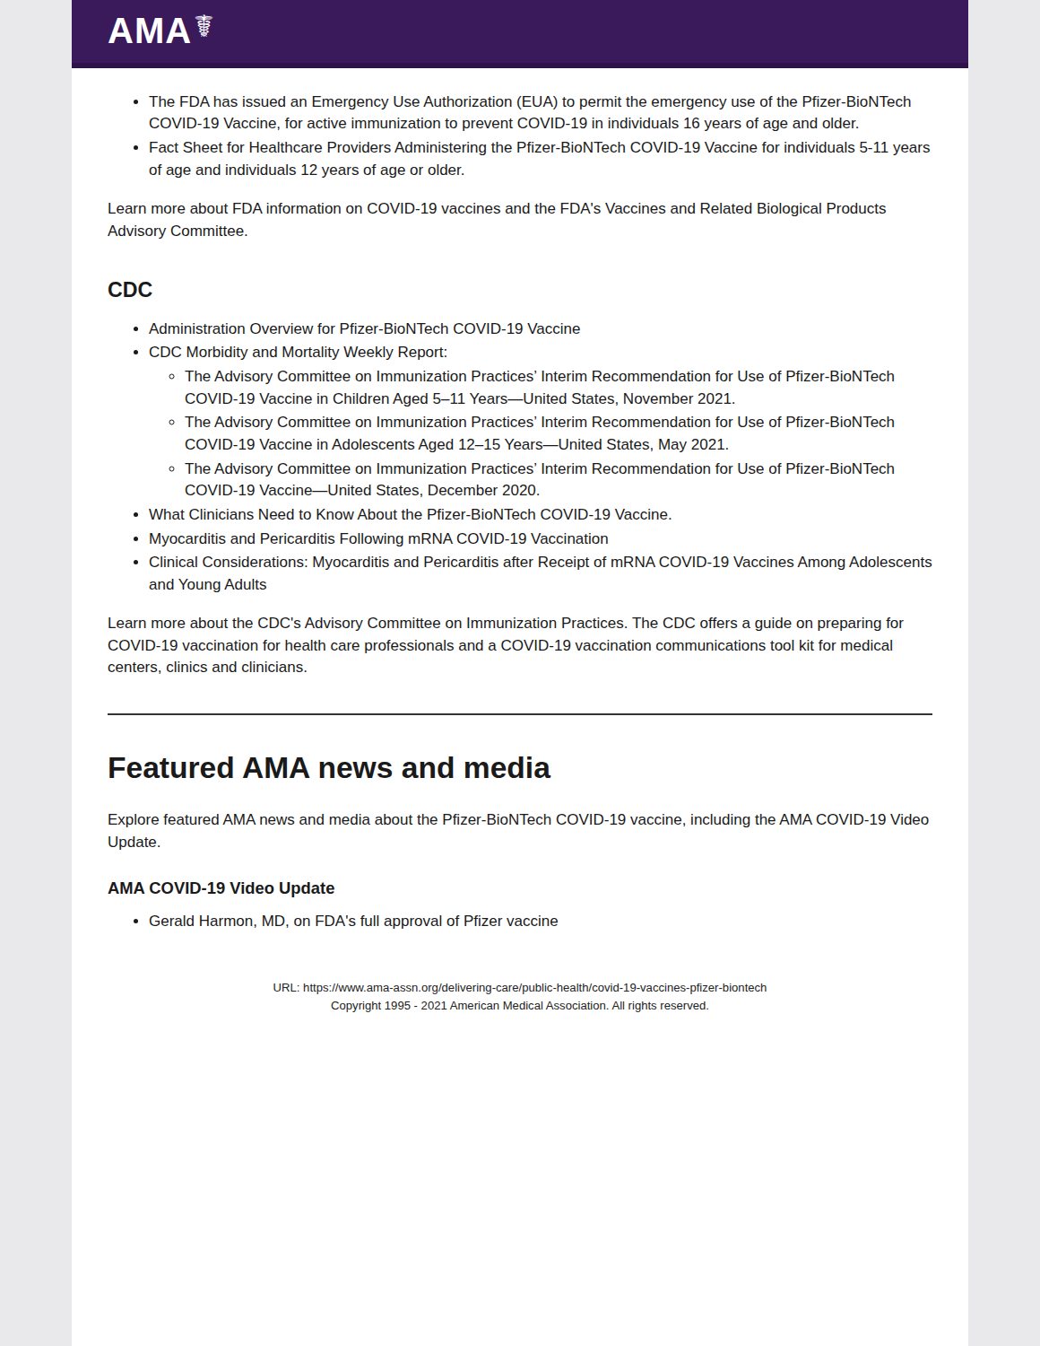AMA☤
The FDA has issued an Emergency Use Authorization (EUA) to permit the emergency use of the Pfizer-BioNTech COVID-19 Vaccine, for active immunization to prevent COVID-19 in individuals 16 years of age and older.
Fact Sheet for Healthcare Providers Administering the Pfizer-BioNTech COVID-19 Vaccine for individuals 5-11 years of age and individuals 12 years of age or older.
Learn more about FDA information on COVID-19 vaccines and the FDA's Vaccines and Related Biological Products Advisory Committee.
CDC
Administration Overview for Pfizer-BioNTech COVID-19 Vaccine
CDC Morbidity and Mortality Weekly Report:
The Advisory Committee on Immunization Practices’ Interim Recommendation for Use of Pfizer-BioNTech COVID-19 Vaccine in Children Aged 5–11 Years—United States, November 2021.
The Advisory Committee on Immunization Practices’ Interim Recommendation for Use of Pfizer-BioNTech COVID-19 Vaccine in Adolescents Aged 12–15 Years—United States, May 2021.
The Advisory Committee on Immunization Practices’ Interim Recommendation for Use of Pfizer-BioNTech COVID-19 Vaccine—United States, December 2020.
What Clinicians Need to Know About the Pfizer-BioNTech COVID-19 Vaccine.
Myocarditis and Pericarditis Following mRNA COVID-19 Vaccination
Clinical Considerations: Myocarditis and Pericarditis after Receipt of mRNA COVID-19 Vaccines Among Adolescents and Young Adults
Learn more about the CDC's Advisory Committee on Immunization Practices. The CDC offers a guide on preparing for COVID-19 vaccination for health care professionals and a COVID-19 vaccination communications tool kit for medical centers, clinics and clinicians.
Featured AMA news and media
Explore featured AMA news and media about the Pfizer-BioNTech COVID-19 vaccine, including the AMA COVID-19 Video Update.
AMA COVID-19 Video Update
Gerald Harmon, MD, on FDA's full approval of Pfizer vaccine
URL: https://www.ama-assn.org/delivering-care/public-health/covid-19-vaccines-pfizer-biontech
Copyright 1995 - 2021 American Medical Association. All rights reserved.